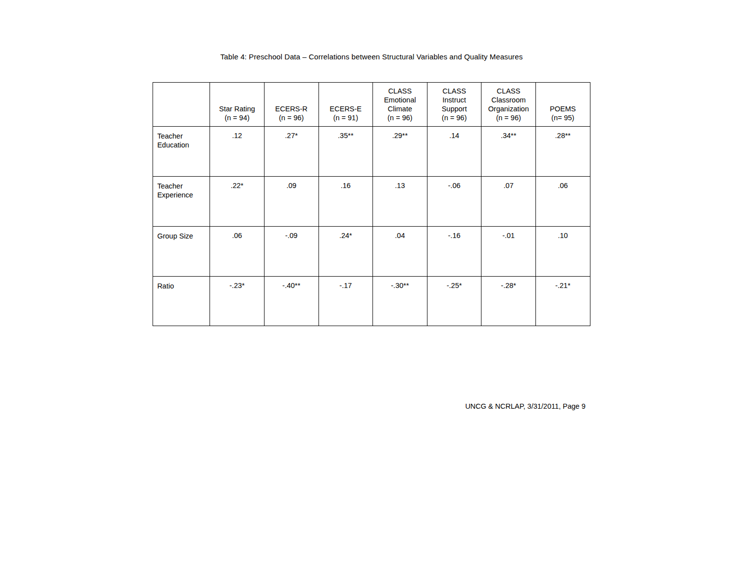Table 4: Preschool Data – Correlations between Structural Variables and Quality Measures
| | Star Rating (n = 94) | ECERS-R (n = 96) | ECERS-E (n = 91) | CLASS Emotional Climate (n = 96) | CLASS Instruct Support (n = 96) | CLASS Classroom Organization (n = 96) | POEMS (n= 95) |
| --- | --- | --- | --- | --- | --- | --- | --- |
| Teacher Education | .12 | .27* | .35** | .29** | .14 | .34** | .28** |
| Teacher Experience | .22* | .09 | .16 | .13 | -.06 | .07 | .06 |
| Group Size | .06 | -.09 | .24* | .04 | -.16 | -.01 | .10 |
| Ratio | -.23* | -.40** | -.17 | -.30** | -.25* | -.28* | -.21* |
UNCG & NCRLAP, 3/31/2011, Page 9